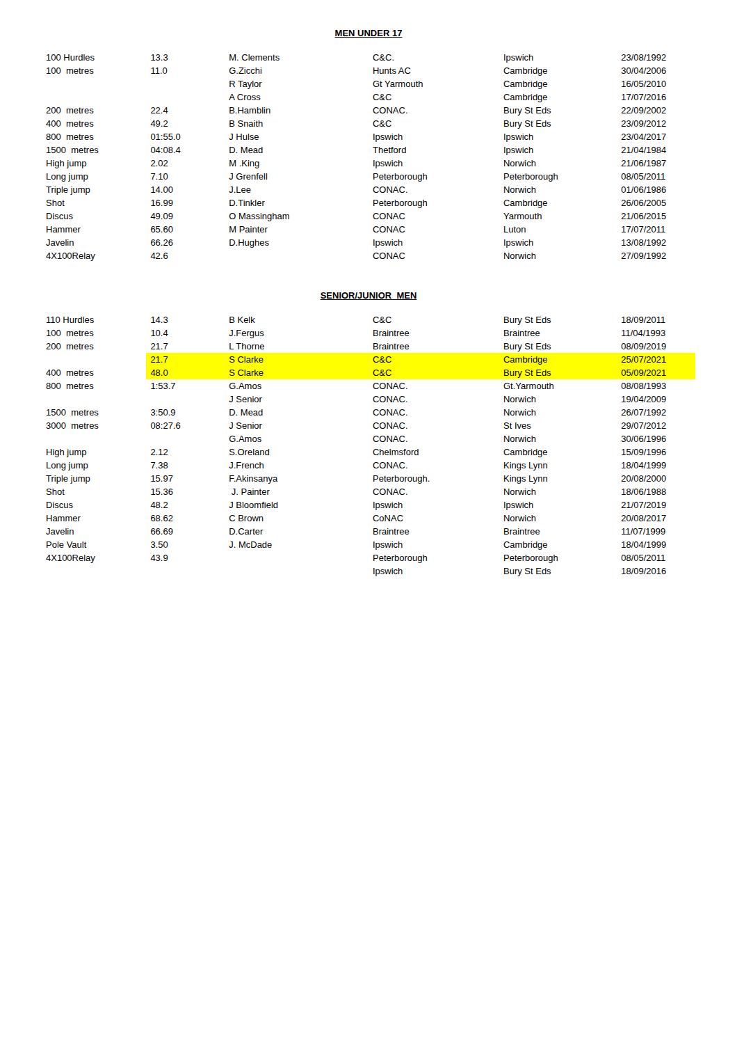MEN UNDER 17
| 100 Hurdles | 13.3 | M. Clements | C&C. | Ipswich | 23/08/1992 |
| 100 metres | 11.0 | G.Zicchi | Hunts AC | Cambridge | 30/04/2006 |
| | | R Taylor | Gt Yarmouth | Cambridge | 16/05/2010 |
| | | A Cross | C&C | Cambridge | 17/07/2016 |
| 200 metres | 22.4 | B.Hamblin | CONAC. | Bury St Eds | 22/09/2002 |
| 400 metres | 49.2 | B Snaith | C&C | Bury St Eds | 23/09/2012 |
| 800 metres | 01:55.0 | J Hulse | Ipswich | Ipswich | 23/04/2017 |
| 1500 metres | 04:08.4 | D. Mead | Thetford | Ipswich | 21/04/1984 |
| High jump | 2.02 | M .King | Ipswich | Norwich | 21/06/1987 |
| Long jump | 7.10 | J Grenfell | Peterborough | Peterborough | 08/05/2011 |
| Triple jump | 14.00 | J.Lee | CONAC. | Norwich | 01/06/1986 |
| Shot | 16.99 | D.Tinkler | Peterborough | Cambridge | 26/06/2005 |
| Discus | 49.09 | O Massingham | CONAC | Yarmouth | 21/06/2015 |
| Hammer | 65.60 | M Painter | CONAC | Luton | 17/07/2011 |
| Javelin | 66.26 | D.Hughes | Ipswich | Ipswich | 13/08/1992 |
| 4X100Relay | 42.6 | | CONAC | Norwich | 27/09/1992 |
SENIOR/JUNIOR MEN
| 110 Hurdles | 14.3 | B Kelk | C&C | Bury St Eds | 18/09/2011 |
| 100 metres | 10.4 | J.Fergus | Braintree | Braintree | 11/04/1993 |
| 200 metres | 21.7 | L Thorne | Braintree | Bury St Eds | 08/09/2019 |
| | 21.7 | S Clarke | C&C | Cambridge | 25/07/2021 |
| 400 metres | 48.0 | S Clarke | C&C | Bury St Eds | 05/09/2021 |
| 800 metres | 1:53.7 | G.Amos | CONAC. | Gt.Yarmouth | 08/08/1993 |
| | | J Senior | CONAC. | Norwich | 19/04/2009 |
| 1500 metres | 3:50.9 | D. Mead | CONAC. | Norwich | 26/07/1992 |
| 3000 metres | 08:27.6 | J Senior | CONAC. | St Ives | 29/07/2012 |
| | | G.Amos | CONAC. | Norwich | 30/06/1996 |
| High jump | 2.12 | S.Oreland | Chelmsford | Cambridge | 15/09/1996 |
| Long jump | 7.38 | J.French | CONAC. | Kings Lynn | 18/04/1999 |
| Triple jump | 15.97 | F.Akinsanya | Peterborough. | Kings Lynn | 20/08/2000 |
| Shot | 15.36 | J. Painter | CONAC. | Norwich | 18/06/1988 |
| Discus | 48.2 | J Bloomfield | Ipswich | Ipswich | 21/07/2019 |
| Hammer | 68.62 | C Brown | CoNAC | Norwich | 20/08/2017 |
| Javelin | 66.69 | D.Carter | Braintree | Braintree | 11/07/1999 |
| Pole Vault | 3.50 | J. McDade | Ipswich | Cambridge | 18/04/1999 |
| 4X100Relay | 43.9 | | Peterborough | Peterborough | 08/05/2011 |
| | | | Ipswich | Bury St Eds | 18/09/2016 |